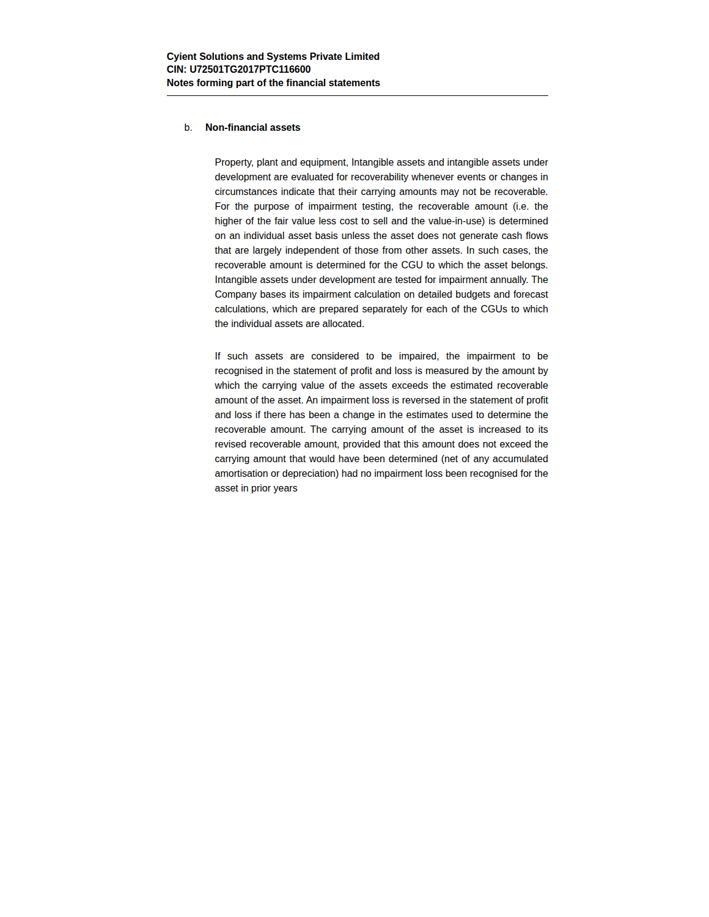Cyient Solutions and Systems Private Limited
CIN: U72501TG2017PTC116600
Notes forming part of the financial statements
b. Non-financial assets
Property, plant and equipment, Intangible assets and intangible assets under development are evaluated for recoverability whenever events or changes in circumstances indicate that their carrying amounts may not be recoverable. For the purpose of impairment testing, the recoverable amount (i.e. the higher of the fair value less cost to sell and the value-in-use) is determined on an individual asset basis unless the asset does not generate cash flows that are largely independent of those from other assets. In such cases, the recoverable amount is determined for the CGU to which the asset belongs. Intangible assets under development are tested for impairment annually. The Company bases its impairment calculation on detailed budgets and forecast calculations, which are prepared separately for each of the CGUs to which the individual assets are allocated.
If such assets are considered to be impaired, the impairment to be recognised in the statement of profit and loss is measured by the amount by which the carrying value of the assets exceeds the estimated recoverable amount of the asset. An impairment loss is reversed in the statement of profit and loss if there has been a change in the estimates used to determine the recoverable amount. The carrying amount of the asset is increased to its revised recoverable amount, provided that this amount does not exceed the carrying amount that would have been determined (net of any accumulated amortisation or depreciation) had no impairment loss been recognised for the asset in prior years